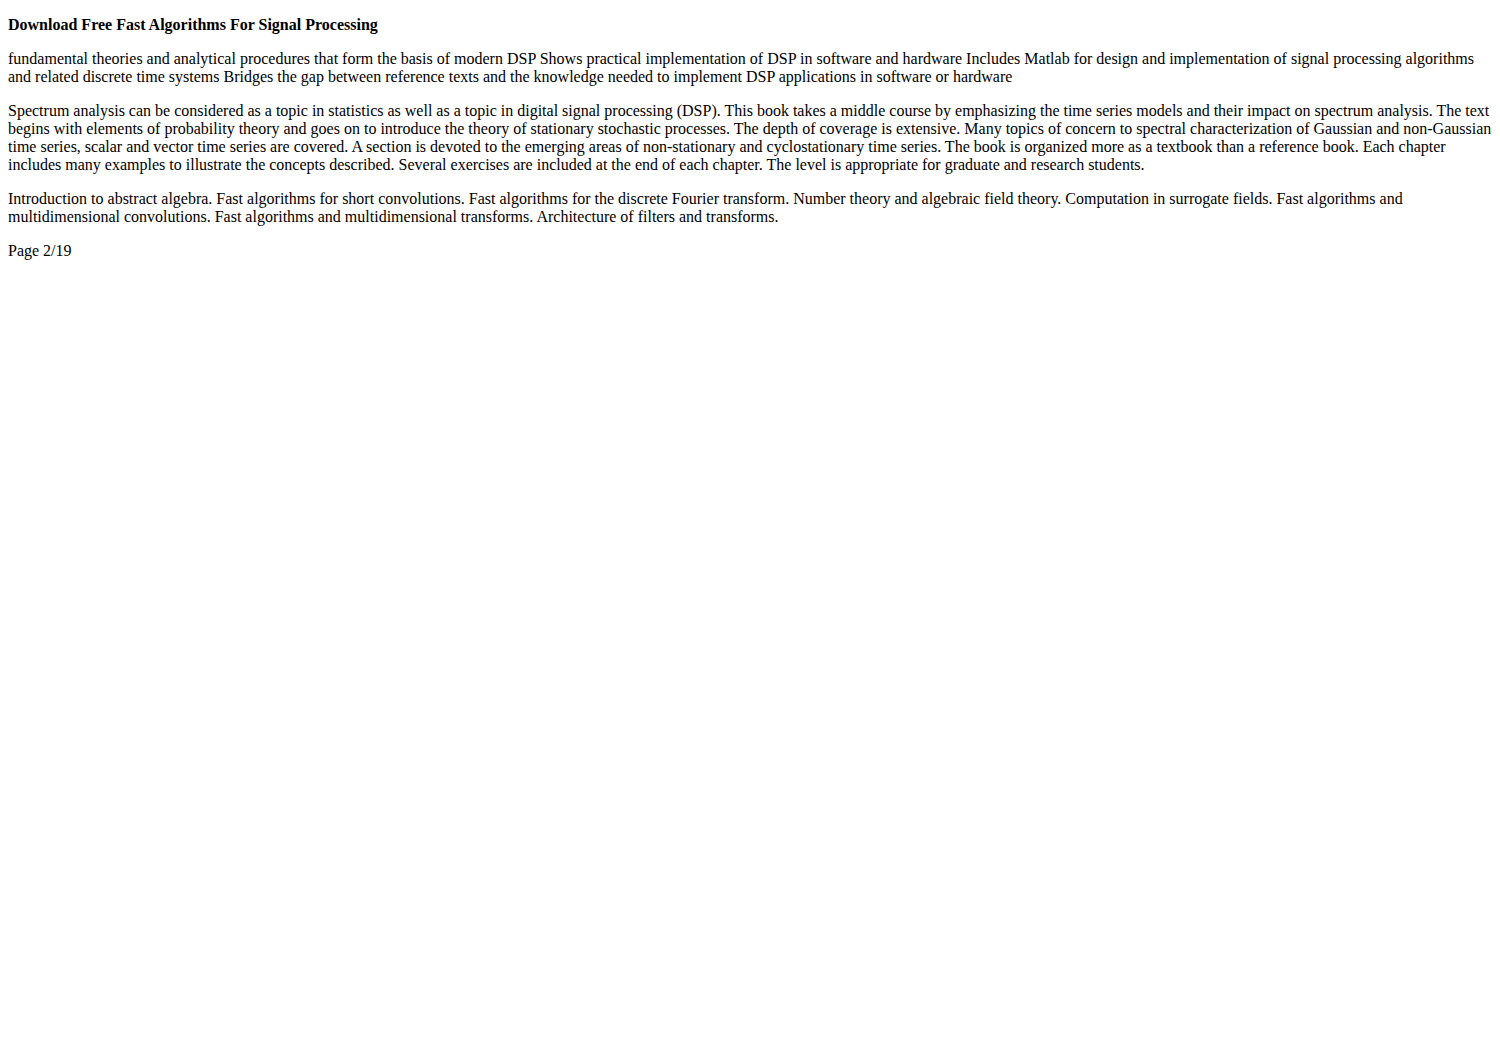Download Free Fast Algorithms For Signal Processing
fundamental theories and analytical procedures that form the basis of modern DSP Shows practical implementation of DSP in software and hardware Includes Matlab for design and implementation of signal processing algorithms and related discrete time systems Bridges the gap between reference texts and the knowledge needed to implement DSP applications in software or hardware
Spectrum analysis can be considered as a topic in statistics as well as a topic in digital signal processing (DSP). This book takes a middle course by emphasizing the time series models and their impact on spectrum analysis. The text begins with elements of probability theory and goes on to introduce the theory of stationary stochastic processes. The depth of coverage is extensive. Many topics of concern to spectral characterization of Gaussian and non-Gaussian time series, scalar and vector time series are covered. A section is devoted to the emerging areas of non-stationary and cyclostationary time series. The book is organized more as a textbook than a reference book. Each chapter includes many examples to illustrate the concepts described. Several exercises are included at the end of each chapter. The level is appropriate for graduate and research students.
Introduction to abstract algebra. Fast algorithms for short convolutions. Fast algorithms for the discrete Fourier transform. Number theory and algebraic field theory. Computation in surrogate fields. Fast algorithms and multidimensional convolutions. Fast algorithms and multidimensional transforms. Architecture of filters and transforms.
Page 2/19